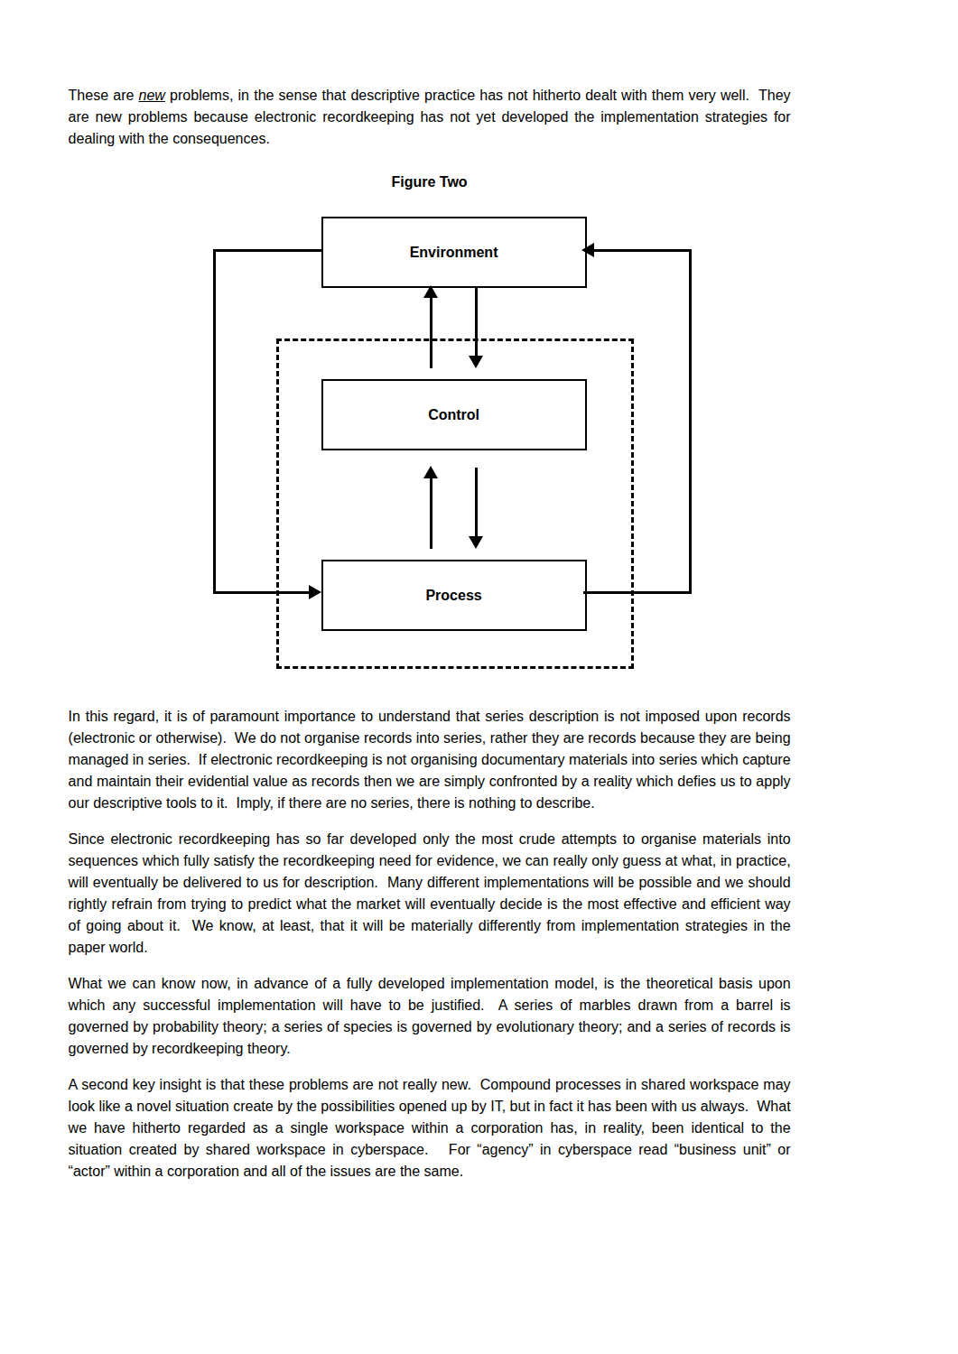These are new problems, in the sense that descriptive practice has not hitherto dealt with them very well. They are new problems because electronic recordkeeping has not yet developed the implementation strategies for dealing with the consequences.
Figure Two
Environment
Control
Process
In this regard, it is of paramount importance to understand that series description is not imposed upon records (electronic or otherwise). We do not organise records into series, rather they are records because they are being managed in series. If electronic recordkeeping is not organising documentary materials into series which capture and maintain their evidential value as records then we are simply confronted by a reality which defies us to apply our descriptive tools to it. Imply, if there are no series, there is nothing to describe.
Since electronic recordkeeping has so far developed only the most crude attempts to organise materials into sequences which fully satisfy the recordkeeping need for evidence, we can really only guess at what, in practice, will eventually be delivered to us for description. Many different implementations will be possible and we should rightly refrain from trying to predict what the market will eventually decide is the most effective and efficient way of going about it. We know, at least, that it will be materially differently from implementation strategies in the paper world.
What we can know now, in advance of a fully developed implementation model, is the theoretical basis upon which any successful implementation will have to be justified. A series of marbles drawn from a barrel is governed by probability theory; a series of species is governed by evolutionary theory; and a series of records is governed by recordkeeping theory.
A second key insight is that these problems are not really new. Compound processes in shared workspace may look like a novel situation create by the possibilities opened up by IT, but in fact it has been with us always. What we have hitherto regarded as a single workspace within a corporation has, in reality, been identical to the situation created by shared workspace in cyberspace. For “agency” in cyberspace read “business unit” or “actor” within a corporation and all of the issues are the same.